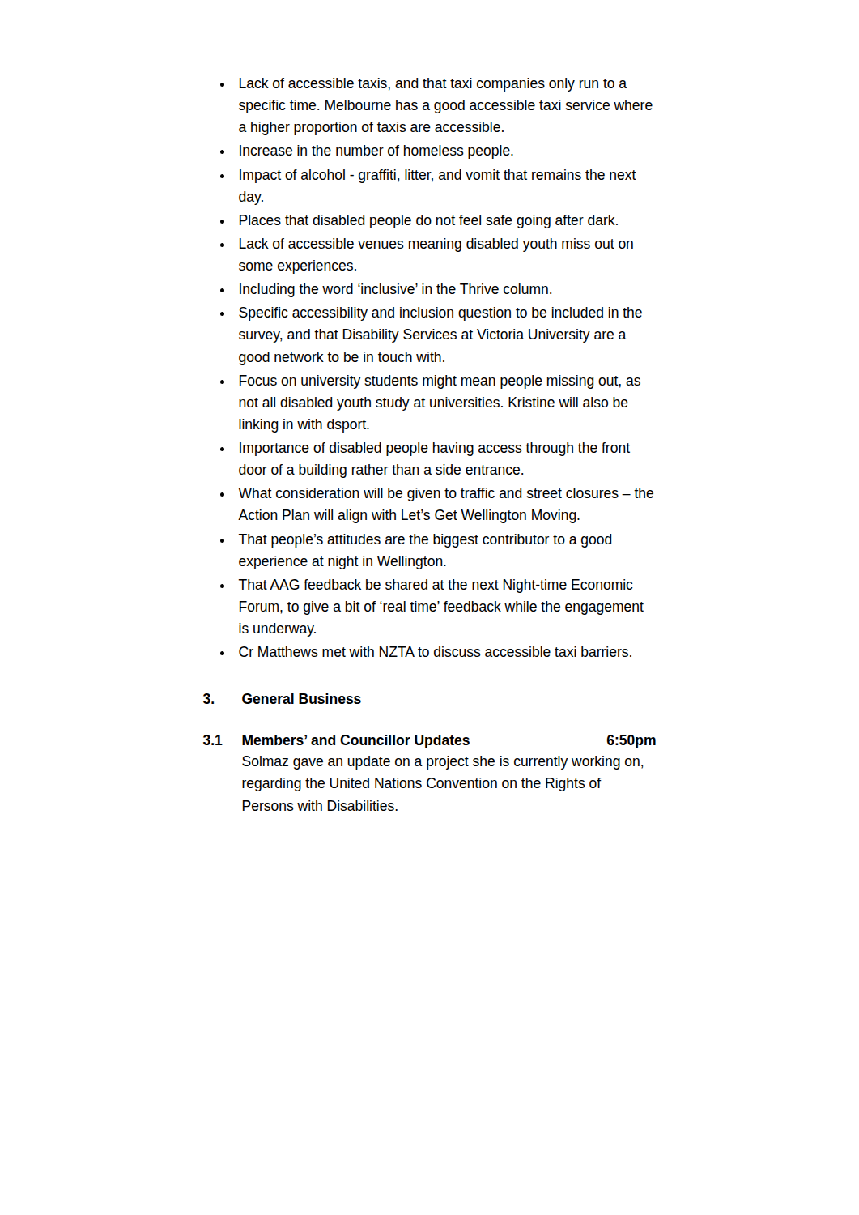Lack of accessible taxis, and that taxi companies only run to a specific time. Melbourne has a good accessible taxi service where a higher proportion of taxis are accessible.
Increase in the number of homeless people.
Impact of alcohol - graffiti, litter, and vomit that remains the next day.
Places that disabled people do not feel safe going after dark.
Lack of accessible venues meaning disabled youth miss out on some experiences.
Including the word ‘inclusive’ in the Thrive column.
Specific accessibility and inclusion question to be included in the survey, and that Disability Services at Victoria University are a good network to be in touch with.
Focus on university students might mean people missing out, as not all disabled youth study at universities. Kristine will also be linking in with dsport.
Importance of disabled people having access through the front door of a building rather than a side entrance.
What consideration will be given to traffic and street closures – the Action Plan will align with Let’s Get Wellington Moving.
That people’s attitudes are the biggest contributor to a good experience at night in Wellington.
That AAG feedback be shared at the next Night-time Economic Forum, to give a bit of ‘real time’ feedback while the engagement is underway.
Cr Matthews met with NZTA to discuss accessible taxi barriers.
3.
General Business
3.1
Members’ and Councillor Updates 6:50pm
Solmaz gave an update on a project she is currently working on, regarding the United Nations Convention on the Rights of Persons with Disabilities.